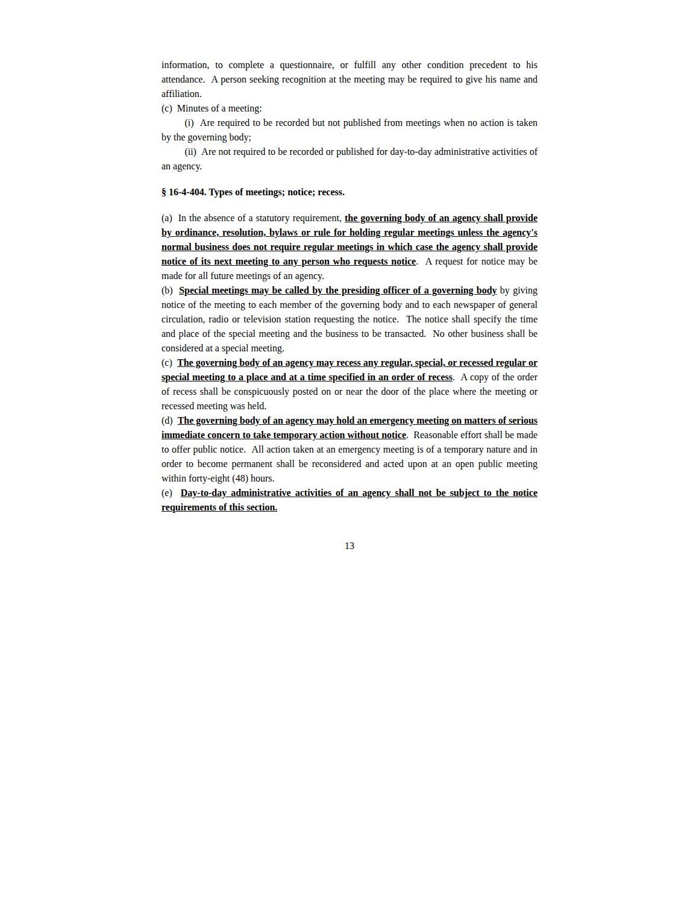information, to complete a questionnaire, or fulfill any other condition precedent to his attendance. A person seeking recognition at the meeting may be required to give his name and affiliation.
(c) Minutes of a meeting:
(i) Are required to be recorded but not published from meetings when no action is taken by the governing body;
(ii) Are not required to be recorded or published for day-to-day administrative activities of an agency.
§ 16-4-404. Types of meetings; notice; recess.
(a) In the absence of a statutory requirement, the governing body of an agency shall provide by ordinance, resolution, bylaws or rule for holding regular meetings unless the agency's normal business does not require regular meetings in which case the agency shall provide notice of its next meeting to any person who requests notice. A request for notice may be made for all future meetings of an agency.
(b) Special meetings may be called by the presiding officer of a governing body by giving notice of the meeting to each member of the governing body and to each newspaper of general circulation, radio or television station requesting the notice. The notice shall specify the time and place of the special meeting and the business to be transacted. No other business shall be considered at a special meeting.
(c) The governing body of an agency may recess any regular, special, or recessed regular or special meeting to a place and at a time specified in an order of recess. A copy of the order of recess shall be conspicuously posted on or near the door of the place where the meeting or recessed meeting was held.
(d) The governing body of an agency may hold an emergency meeting on matters of serious immediate concern to take temporary action without notice. Reasonable effort shall be made to offer public notice. All action taken at an emergency meeting is of a temporary nature and in order to become permanent shall be reconsidered and acted upon at an open public meeting within forty-eight (48) hours.
(e) Day-to-day administrative activities of an agency shall not be subject to the notice requirements of this section.
13